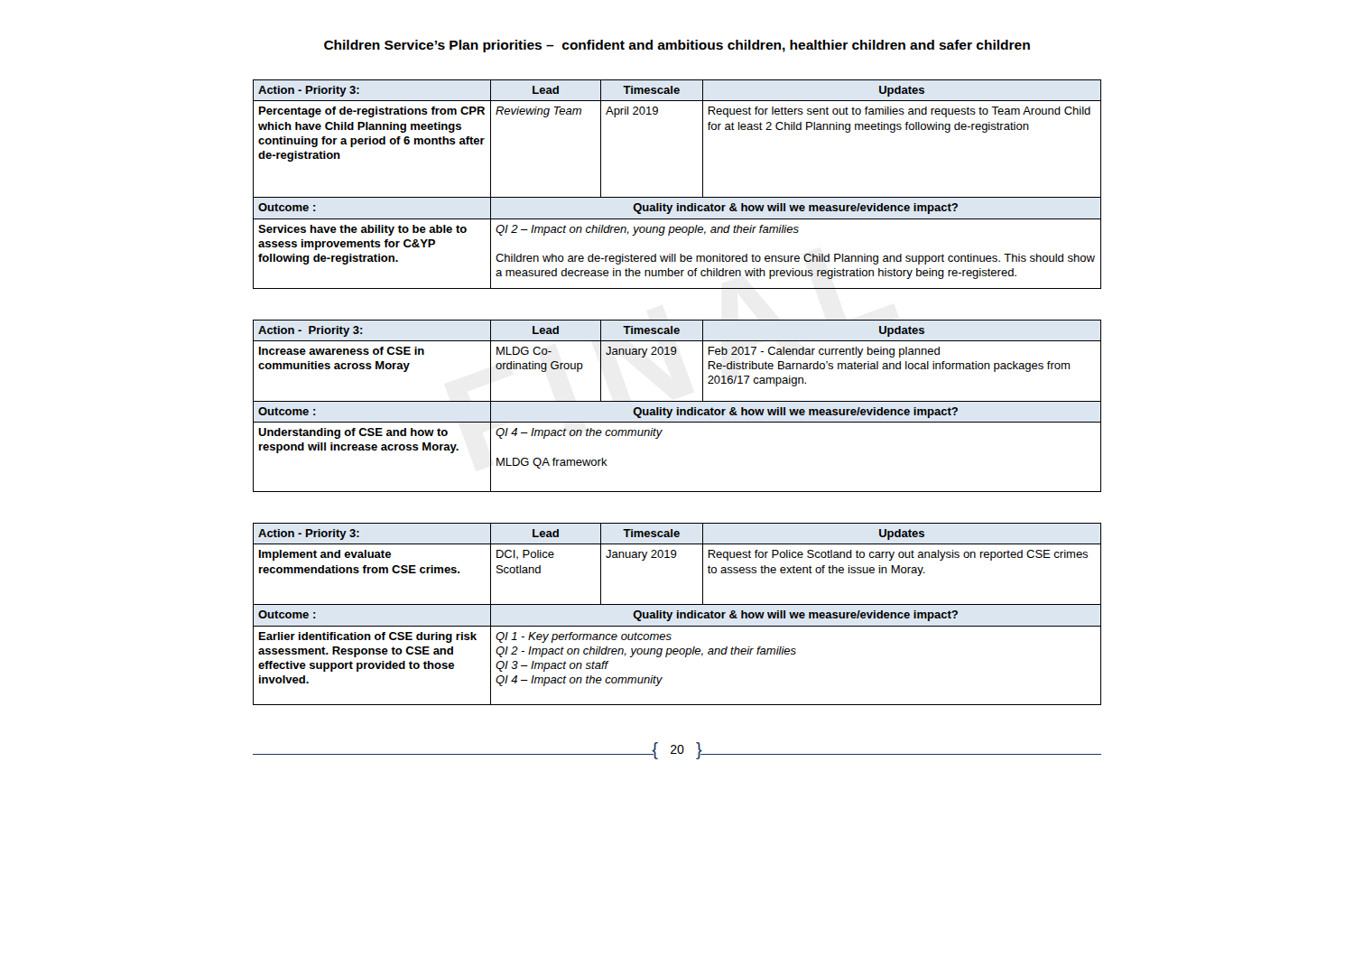FINAL
Children Service’s Plan priorities – confident and ambitious children, healthier children and safer children
| Action - Priority 3: | Lead | Timescale | Updates |
| Percentage of de-registrations from CPR which have Child Planning meetings continuing for a period of 6 months after de-registration | Reviewing Team | April 2019 | Request for letters sent out to families and requests to Team Around Child for at least 2 Child Planning meetings following de-registration |
| Outcome : | Quality indicator & how will we measure/evidence impact? |
| Services have the ability to be able to assess improvements for C&YP following de-registration. | QI 2 – Impact on children, young people, and their families Children who are de-registered will be monitored to ensure Child Planning and support continues. This should show a measured decrease in the number of children with previous registration history being re-registered. |
| Action - Priority 3: | Lead | Timescale | Updates |
| Increase awareness of CSE in communities across Moray | MLDG Co-ordinating Group | January 2019 | Feb 2017 - Calendar currently being planned Re-distribute Barnardo’s material and local information packages from 2016/17 campaign. |
| Outcome : | Quality indicator & how will we measure/evidence impact? |
| Understanding of CSE and how to respond will increase across Moray. | QI 4 – Impact on the community MLDG QA framework |
| Action - Priority 3: | Lead | Timescale | Updates |
| Implement and evaluate recommendations from CSE crimes. | DCI, Police Scotland | January 2019 | Request for Police Scotland to carry out analysis on reported CSE crimes to assess the extent of the issue in Moray. |
| Outcome : | Quality indicator & how will we measure/evidence impact? |
| Earlier identification of CSE during risk assessment. Response to CSE and effective support provided to those involved. | QI 1 - Key performance outcomes QI 2 - Impact on children, young people, and their families QI 3 – Impact on staff QI 4 – Impact on the community |
20